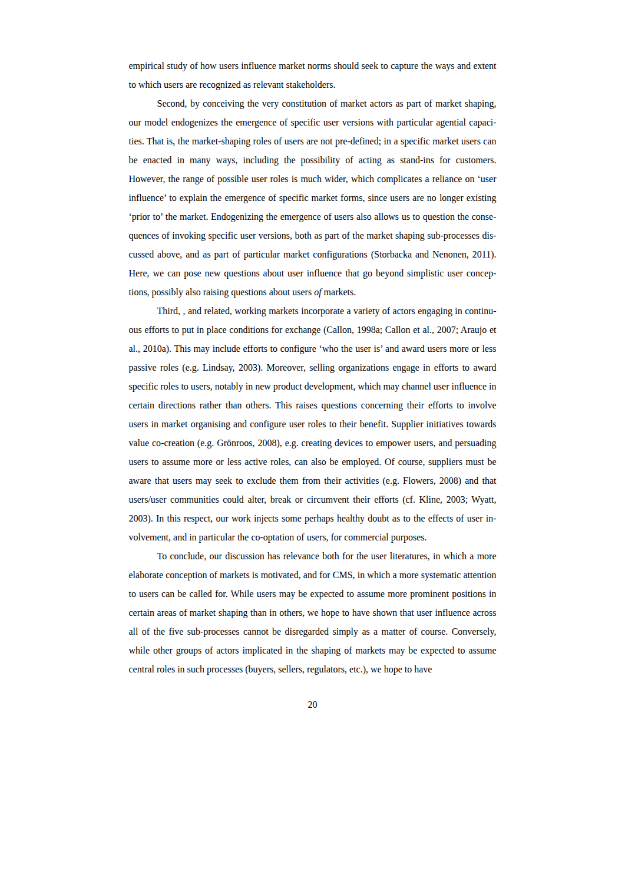empirical study of how users influence market norms should seek to capture the ways and extent to which users are recognized as relevant stakeholders.
Second, by conceiving the very constitution of market actors as part of market shaping, our model endogenizes the emergence of specific user versions with particular agential capacities. That is, the market-shaping roles of users are not pre-defined; in a specific market users can be enacted in many ways, including the possibility of acting as stand-ins for customers. However, the range of possible user roles is much wider, which complicates a reliance on ‘user influence’ to explain the emergence of specific market forms, since users are no longer existing ‘prior to’ the market. Endogenizing the emergence of users also allows us to question the consequences of invoking specific user versions, both as part of the market shaping sub-processes discussed above, and as part of particular market configurations (Storbacka and Nenonen, 2011). Here, we can pose new questions about user influence that go beyond simplistic user conceptions, possibly also raising questions about users of markets.
Third, , and related, working markets incorporate a variety of actors engaging in continuous efforts to put in place conditions for exchange (Callon, 1998a; Callon et al., 2007; Araujo et al., 2010a). This may include efforts to configure ‘who the user is’ and award users more or less passive roles (e.g. Lindsay, 2003). Moreover, selling organizations engage in efforts to award specific roles to users, notably in new product development, which may channel user influence in certain directions rather than others. This raises questions concerning their efforts to involve users in market organising and configure user roles to their benefit. Supplier initiatives towards value co-creation (e.g. Grönroos, 2008), e.g. creating devices to empower users, and persuading users to assume more or less active roles, can also be employed. Of course, suppliers must be aware that users may seek to exclude them from their activities (e.g. Flowers, 2008) and that users/user communities could alter, break or circumvent their efforts (cf. Kline, 2003; Wyatt, 2003). In this respect, our work injects some perhaps healthy doubt as to the effects of user involvement, and in particular the co-optation of users, for commercial purposes.
To conclude, our discussion has relevance both for the user literatures, in which a more elaborate conception of markets is motivated, and for CMS, in which a more systematic attention to users can be called for. While users may be expected to assume more prominent positions in certain areas of market shaping than in others, we hope to have shown that user influence across all of the five sub-processes cannot be disregarded simply as a matter of course. Conversely, while other groups of actors implicated in the shaping of markets may be expected to assume central roles in such processes (buyers, sellers, regulators, etc.), we hope to have
20